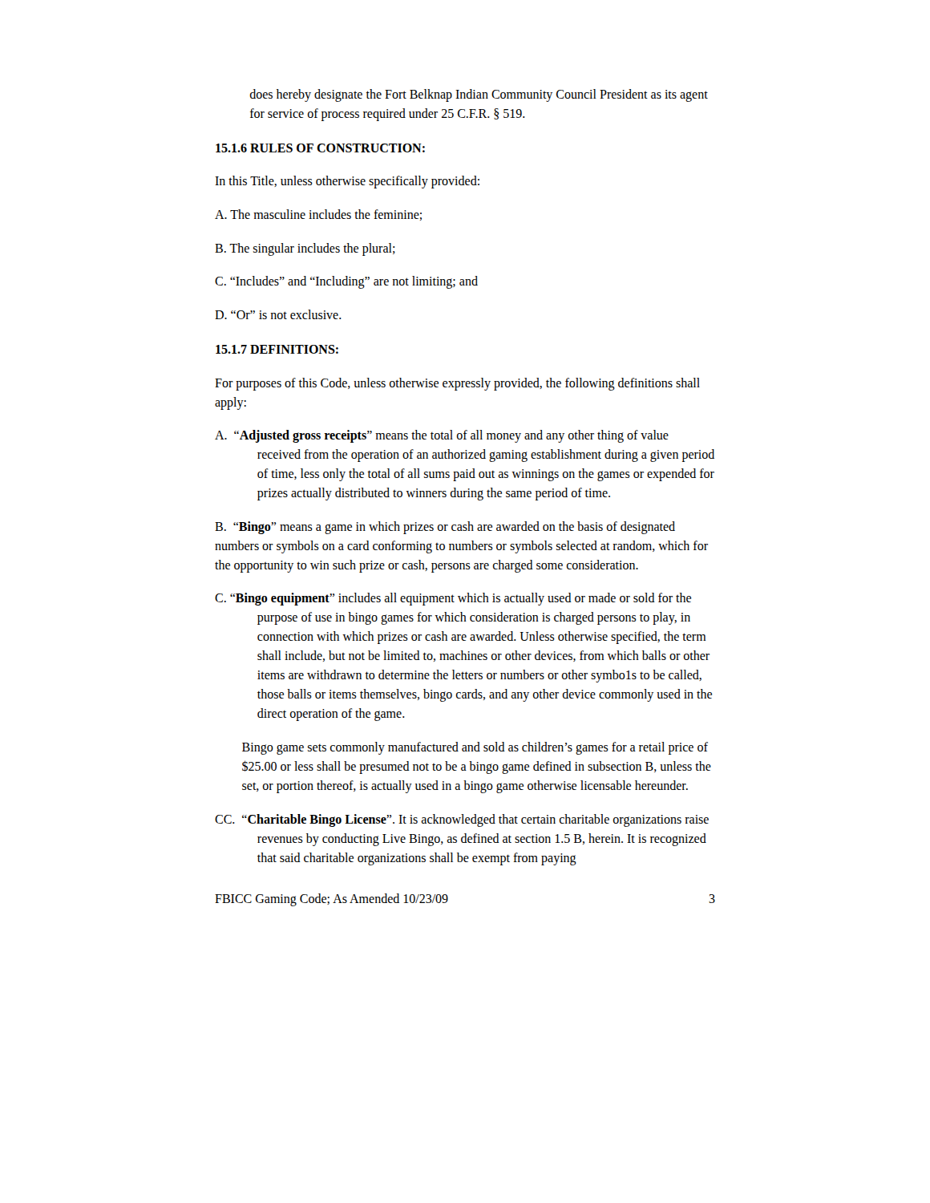does hereby designate the Fort Belknap Indian Community Council President as its agent for service of process required under 25 C.F.R. § 519.
15.1.6 RULES OF CONSTRUCTION:
In this Title, unless otherwise specifically provided:
A. The masculine includes the feminine;
B. The singular includes the plural;
C. “Includes” and “Including” are not limiting; and
D. “Or” is not exclusive.
15.1.7 DEFINITIONS:
For purposes of this Code, unless otherwise expressly provided, the following definitions shall apply:
A. “Adjusted gross receipts” means the total of all money and any other thing of value received from the operation of an authorized gaming establishment during a given period of time, less only the total of all sums paid out as winnings on the games or expended for prizes actually distributed to winners during the same period of time.
B. “Bingo” means a game in which prizes or cash are awarded on the basis of designated numbers or symbols on a card conforming to numbers or symbols selected at random, which for the opportunity to win such prize or cash, persons are charged some consideration.
C. “Bingo equipment” includes all equipment which is actually used or made or sold for the purpose of use in bingo games for which consideration is charged persons to play, in connection with which prizes or cash are awarded. Unless otherwise specified, the term shall include, but not be limited to, machines or other devices, from which balls or other items are withdrawn to determine the letters or numbers or other symbo1s to be called, those balls or items themselves, bingo cards, and any other device commonly used in the direct operation of the game.
Bingo game sets commonly manufactured and sold as children’s games for a retail price of $25.00 or less shall be presumed not to be a bingo game defined in subsection B, unless the set, or portion thereof, is actually used in a bingo game otherwise licensable hereunder.
CC. “Charitable Bingo License”. It is acknowledged that certain charitable organizations raise revenues by conducting Live Bingo, as defined at section 1.5 B, herein. It is recognized that said charitable organizations shall be exempt from paying
FBICC Gaming Code; As Amended 10/23/09 3